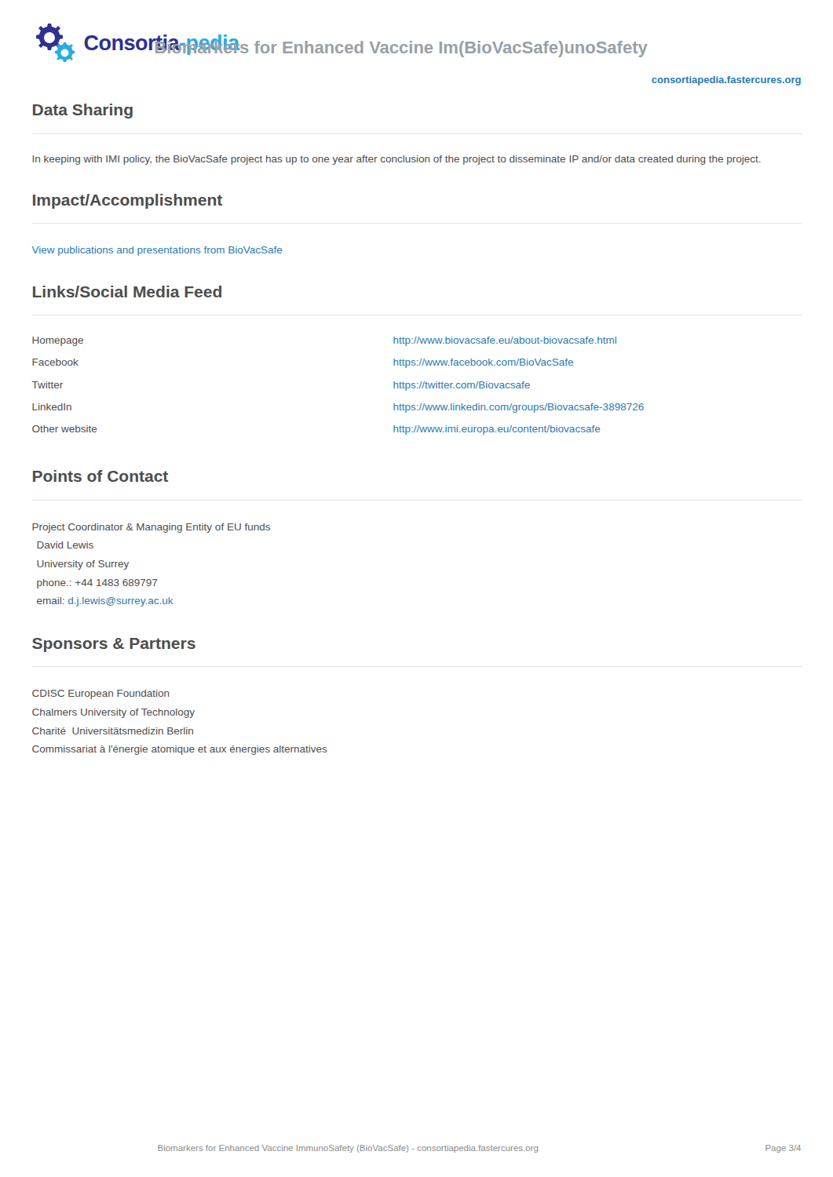Consortia-pedia
Biomarkers for Enhanced Vaccine Im(BioVacSafe) unoSafety
consortiapedia.fastercures.org
Data Sharing
In keeping with IMI policy, the BioVacSafe project has up to one year after conclusion of the project to disseminate IP and/or data created during the project.
Impact/Accomplishment
View publications and presentations from BioVacSafe
Links/Social Media Feed
| Homepage | http://www.biovacsafe.eu/about-biovacsafe.html |
| Facebook | https://www.facebook.com/BioVacSafe |
| Twitter | https://twitter.com/Biovacsafe |
| LinkedIn | https://www.linkedin.com/groups/Biovacsafe-3898726 |
| Other website | http://www.imi.europa.eu/content/biovacsafe |
Points of Contact
Project Coordinator & Managing Entity of EU funds
David Lewis
University of Surrey
phone.: +44 1483 689797
email: d.j.lewis@surrey.ac.uk
Sponsors & Partners
CDISC European Foundation
Chalmers University of Technology
Charité Universitätsmedizin Berlin
Commissariat à l'énergie atomique et aux énergies alternatives
Biomarkers for Enhanced Vaccine ImmunoSafety (BioVacSafe) - consortiapedia.fastercures.org
Page 3/4